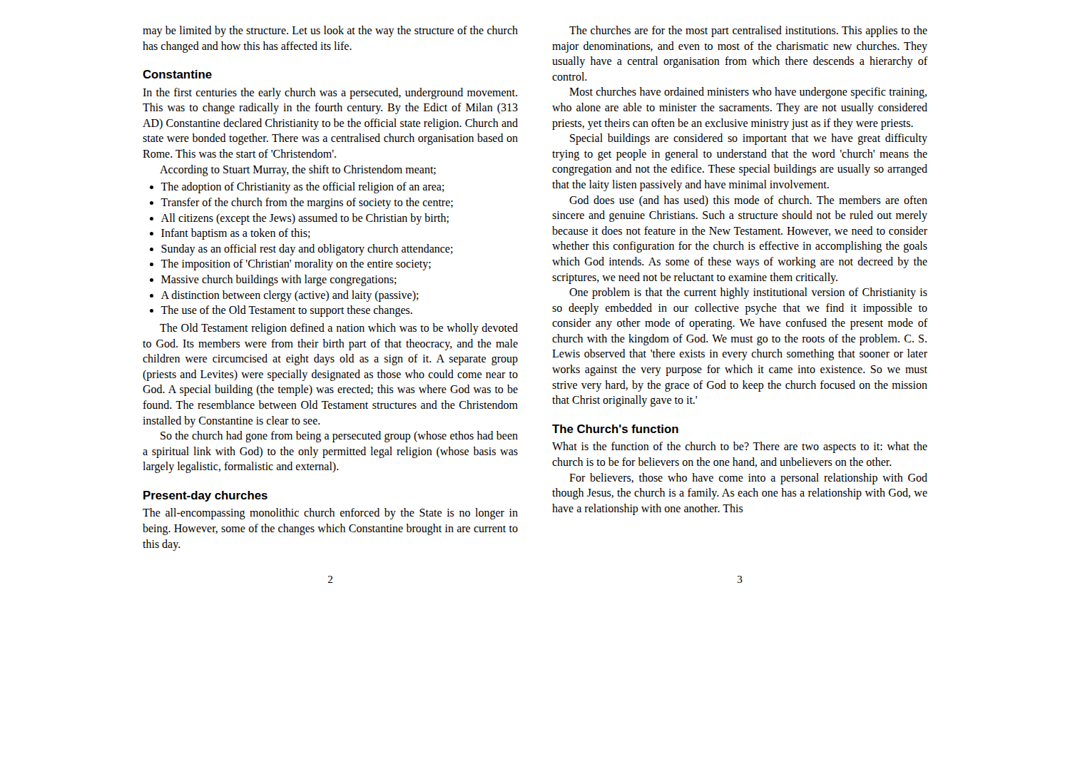may be limited by the structure. Let us look at the way the structure of the church has changed and how this has affected its life.
Constantine
In the first centuries the early church was a persecuted, underground movement. This was to change radically in the fourth century. By the Edict of Milan (313 AD) Constantine declared Christianity to be the official state religion. Church and state were bonded together. There was a centralised church organisation based on Rome. This was the start of 'Christendom'.
According to Stuart Murray, the shift to Christendom meant;
The adoption of Christianity as the official religion of an area;
Transfer of the church from the margins of society to the centre;
All citizens (except the Jews) assumed to be Christian by birth;
Infant baptism as a token of this;
Sunday as an official rest day and obligatory church attendance;
The imposition of 'Christian' morality on the entire society;
Massive church buildings with large congregations;
A distinction between clergy (active) and laity (passive);
The use of the Old Testament to support these changes.
The Old Testament religion defined a nation which was to be wholly devoted to God. Its members were from their birth part of that theocracy, and the male children were circumcised at eight days old as a sign of it. A separate group (priests and Levites) were specially designated as those who could come near to God. A special building (the temple) was erected; this was where God was to be found. The resemblance between Old Testament structures and the Christendom installed by Constantine is clear to see.
So the church had gone from being a persecuted group (whose ethos had been a spiritual link with God) to the only permitted legal religion (whose basis was largely legalistic, formalistic and external).
Present-day churches
The all-encompassing monolithic church enforced by the State is no longer in being. However, some of the changes which Constantine brought in are current to this day.
2
The churches are for the most part centralised institutions. This applies to the major denominations, and even to most of the charismatic new churches. They usually have a central organisation from which there descends a hierarchy of control.
Most churches have ordained ministers who have undergone specific training, who alone are able to minister the sacraments. They are not usually considered priests, yet theirs can often be an exclusive ministry just as if they were priests.
Special buildings are considered so important that we have great difficulty trying to get people in general to understand that the word 'church' means the congregation and not the edifice. These special buildings are usually so arranged that the laity listen passively and have minimal involvement.
God does use (and has used) this mode of church. The members are often sincere and genuine Christians. Such a structure should not be ruled out merely because it does not feature in the New Testament. However, we need to consider whether this configuration for the church is effective in accomplishing the goals which God intends. As some of these ways of working are not decreed by the scriptures, we need not be reluctant to examine them critically.
One problem is that the current highly institutional version of Christianity is so deeply embedded in our collective psyche that we find it impossible to consider any other mode of operating. We have confused the present mode of church with the kingdom of God. We must go to the roots of the problem. C. S. Lewis observed that 'there exists in every church something that sooner or later works against the very purpose for which it came into existence. So we must strive very hard, by the grace of God to keep the church focused on the mission that Christ originally gave to it.'
The Church's function
What is the function of the church to be? There are two aspects to it: what the church is to be for believers on the one hand, and unbelievers on the other.
For believers, those who have come into a personal relationship with God though Jesus, the church is a family. As each one has a relationship with God, we have a relationship with one another. This
3